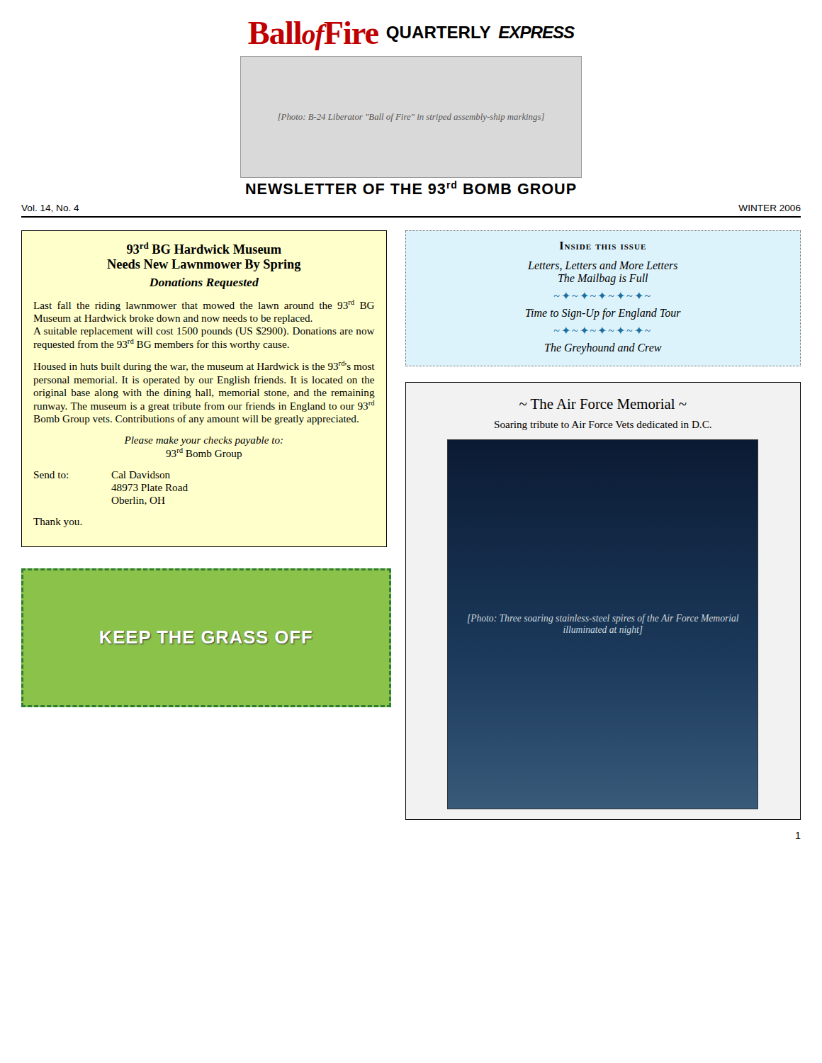Ball of Fire QUARTERLY EXPRESS
[Photo: B-24 Liberator "Ball of Fire" in striped assembly-ship markings]
NEWSLETTER OF THE 93rd BOMB GROUP
Vol. 14, No. 4 WINTER 2006
93rd BG Hardwick Museum
Needs New Lawnmower By Spring
Donations Requested
Last fall the riding lawnmower that mowed the lawn around the 93rd BG Museum at Hardwick broke down and now needs to be replaced.
A suitable replacement will cost 1500 pounds (US $2900). Donations are now requested from the 93rd BG members for this worthy cause.
Housed in huts built during the war, the museum at Hardwick is the 93rd's most personal memorial. It is operated by our English friends. It is located on the original base along with the dining hall, memorial stone, and the remaining runway. The museum is a great tribute from our friends in England to our 93rd Bomb Group vets. Contributions of any amount will be greatly appreciated.
Please make your checks payable to:
93rd Bomb Group
Send to:
Cal Davidson
48973 Plate Road
Oberlin, OH
Thank you.
KEEP THE GRASS OFF
Inside this issue
Letters, Letters and More Letters
The Mailbag is Full
~✦~✦~✦~✦~✦~
Time to Sign-Up for England Tour
~✦~✦~✦~✦~✦~
The Greyhound and Crew
~ The Air Force Memorial ~
Soaring tribute to Air Force Vets dedicated in D.C.
[Photo: Three soaring stainless-steel spires of the Air Force Memorial illuminated at night]
1